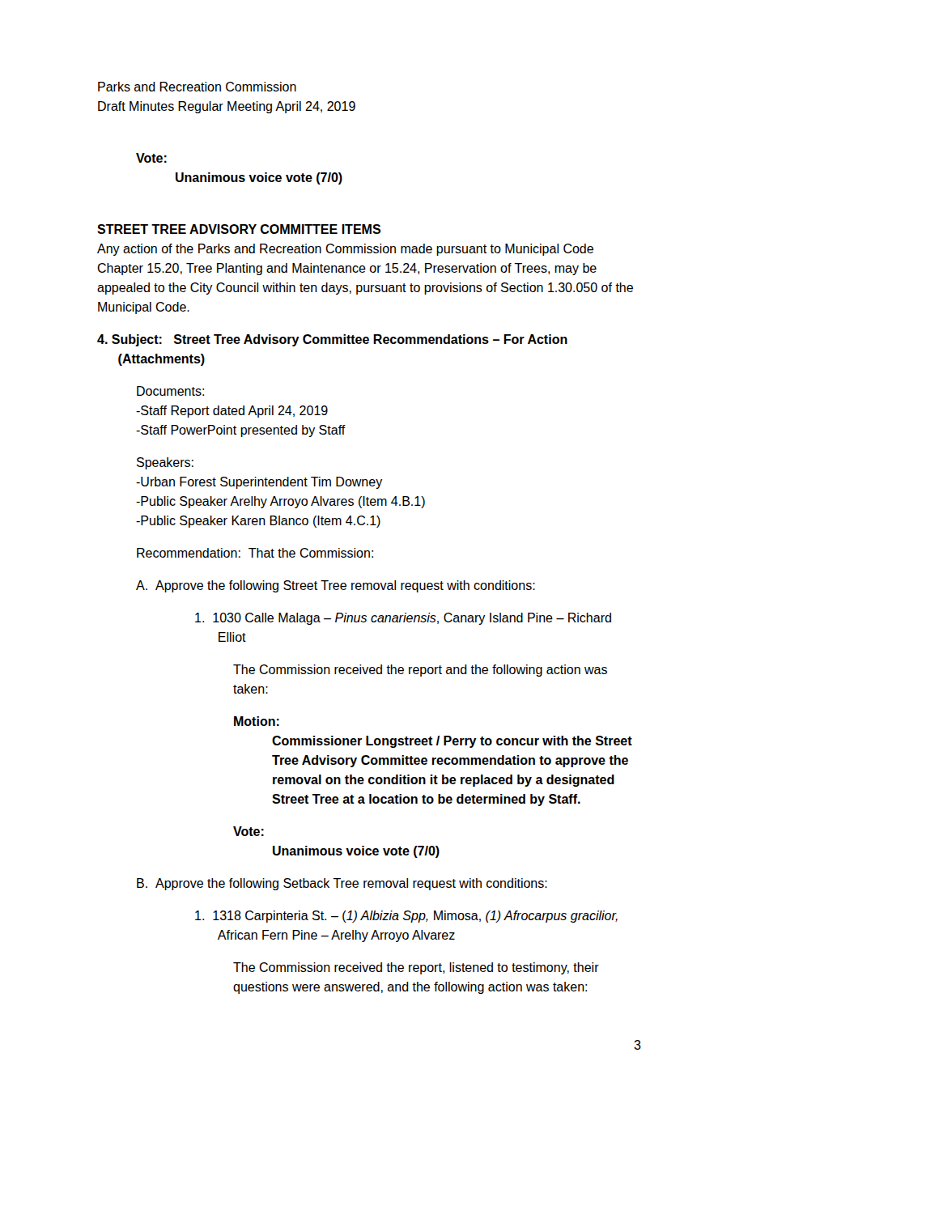Parks and Recreation Commission
Draft Minutes Regular Meeting April 24, 2019
Vote:
Unanimous voice vote (7/0)
Street Tree Advisory Committee Items
Any action of the Parks and Recreation Commission made pursuant to Municipal Code Chapter 15.20, Tree Planting and Maintenance or 15.24, Preservation of Trees, may be appealed to the City Council within ten days, pursuant to provisions of Section 1.30.050 of the Municipal Code.
4. Subject: Street Tree Advisory Committee Recommendations – For Action (Attachments)
Documents:
-Staff Report dated April 24, 2019
-Staff PowerPoint presented by Staff
Speakers:
-Urban Forest Superintendent Tim Downey
-Public Speaker Arelhy Arroyo Alvares (Item 4.B.1)
-Public Speaker Karen Blanco (Item 4.C.1)
Recommendation: That the Commission:
A. Approve the following Street Tree removal request with conditions:
1. 1030 Calle Malaga – Pinus canariensis, Canary Island Pine – Richard Elliot
The Commission received the report and the following action was taken:
Motion:
Commissioner Longstreet / Perry to concur with the Street Tree Advisory Committee recommendation to approve the removal on the condition it be replaced by a designated Street Tree at a location to be determined by Staff.
Vote:
Unanimous voice vote (7/0)
B. Approve the following Setback Tree removal request with conditions:
1. 1318 Carpinteria St. – (1) Albizia Spp, Mimosa, (1) Afrocarpus gracilior, African Fern Pine – Arelhy Arroyo Alvarez
The Commission received the report, listened to testimony, their questions were answered, and the following action was taken:
3